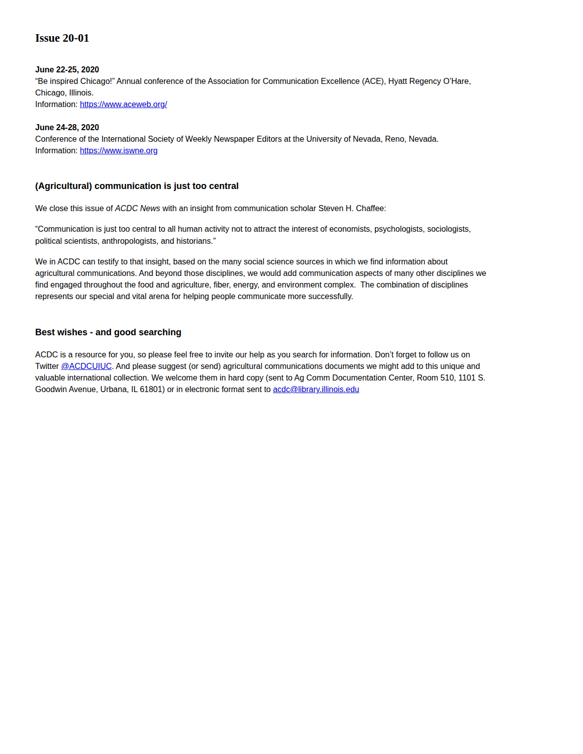Issue 20-01
June 22-25, 2020
“Be inspired Chicago!” Annual conference of the Association for Communication Excellence (ACE), Hyatt Regency O’Hare, Chicago, Illinois.
Information: https://www.aceweb.org/
June 24-28, 2020
Conference of the International Society of Weekly Newspaper Editors at the University of Nevada, Reno, Nevada.
Information: https://www.iswne.org
(Agricultural) communication is just too central
We close this issue of ACDC News with an insight from communication scholar Steven H. Chaffee:
“Communication is just too central to all human activity not to attract the interest of economists, psychologists, sociologists, political scientists, anthropologists, and historians.”
We in ACDC can testify to that insight, based on the many social science sources in which we find information about agricultural communications. And beyond those disciplines, we would add communication aspects of many other disciplines we find engaged throughout the food and agriculture, fiber, energy, and environment complex. The combination of disciplines represents our special and vital arena for helping people communicate more successfully.
Best wishes - and good searching
ACDC is a resource for you, so please feel free to invite our help as you search for information. Don’t forget to follow us on Twitter @ACDCUIUC. And please suggest (or send) agricultural communications documents we might add to this unique and valuable international collection. We welcome them in hard copy (sent to Ag Comm Documentation Center, Room 510, 1101 S. Goodwin Avenue, Urbana, IL 61801) or in electronic format sent to acdc@library.illinois.edu